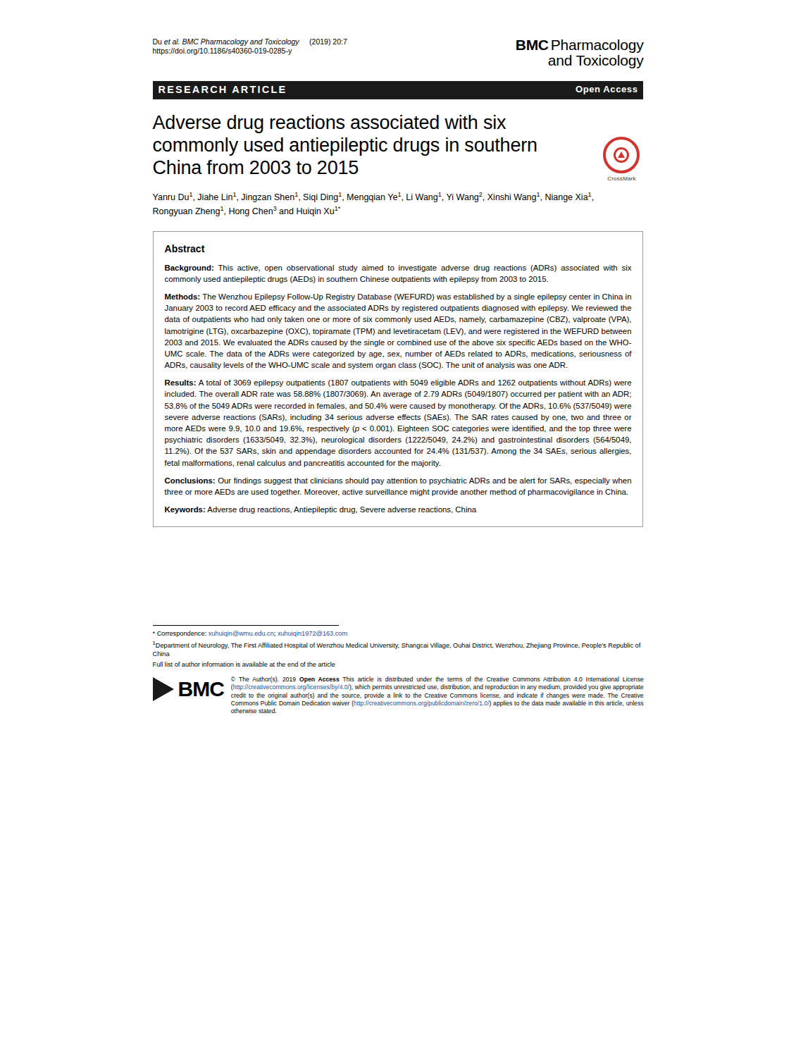Du et al. BMC Pharmacology and Toxicology (2019) 20:7
https://doi.org/10.1186/s40360-019-0285-y
BMC Pharmacology
and Toxicology
RESEARCH ARTICLE
Open Access
CrossMark
Adverse drug reactions associated with six commonly used antiepileptic drugs in southern China from 2003 to 2015
Yanru Du1, Jiahe Lin1, Jingzan Shen1, Siqi Ding1, Mengqian Ye1, Li Wang1, Yi Wang2, Xinshi Wang1, Niange Xia1, Rongyuan Zheng1, Hong Chen3 and Huiqin Xu1*
Abstract
Background: This active, open observational study aimed to investigate adverse drug reactions (ADRs) associated with six commonly used antiepileptic drugs (AEDs) in southern Chinese outpatients with epilepsy from 2003 to 2015.
Methods: The Wenzhou Epilepsy Follow-Up Registry Database (WEFURD) was established by a single epilepsy center in China in January 2003 to record AED efficacy and the associated ADRs by registered outpatients diagnosed with epilepsy. We reviewed the data of outpatients who had only taken one or more of six commonly used AEDs, namely, carbamazepine (CBZ), valproate (VPA), lamotrigine (LTG), oxcarbazepine (OXC), topiramate (TPM) and levetiracetam (LEV), and were registered in the WEFURD between 2003 and 2015. We evaluated the ADRs caused by the single or combined use of the above six specific AEDs based on the WHO-UMC scale. The data of the ADRs were categorized by age, sex, number of AEDs related to ADRs, medications, seriousness of ADRs, causality levels of the WHO-UMC scale and system organ class (SOC). The unit of analysis was one ADR.
Results: A total of 3069 epilepsy outpatients (1807 outpatients with 5049 eligible ADRs and 1262 outpatients without ADRs) were included. The overall ADR rate was 58.88% (1807/3069). An average of 2.79 ADRs (5049/1807) occurred per patient with an ADR; 53.8% of the 5049 ADRs were recorded in females, and 50.4% were caused by monotherapy. Of the ADRs, 10.6% (537/5049) were severe adverse reactions (SARs), including 34 serious adverse effects (SAEs). The SAR rates caused by one, two and three or more AEDs were 9.9, 10.0 and 19.6%, respectively (p < 0.001). Eighteen SOC categories were identified, and the top three were psychiatric disorders (1633/5049, 32.3%), neurological disorders (1222/5049, 24.2%) and gastrointestinal disorders (564/5049, 11.2%). Of the 537 SARs, skin and appendage disorders accounted for 24.4% (131/537). Among the 34 SAEs, serious allergies, fetal malformations, renal calculus and pancreatitis accounted for the majority.
Conclusions: Our findings suggest that clinicians should pay attention to psychiatric ADRs and be alert for SARs, especially when three or more AEDs are used together. Moreover, active surveillance might provide another method of pharmacovigilance in China.
Keywords: Adverse drug reactions, Antiepileptic drug, Severe adverse reactions, China
* Correspondence: xuhuiqin@wmu.edu.cn; xuhuiqin1972@163.com
1Department of Neurology, The First Affiliated Hospital of Wenzhou Medical University, Shangcai Village, Ouhai District, Wenzhou, Zhejiang Province, People's Republic of China
Full list of author information is available at the end of the article
BMC
© The Author(s). 2019 Open Access This article is distributed under the terms of the Creative Commons Attribution 4.0 International License (http://creativecommons.org/licenses/by/4.0/), which permits unrestricted use, distribution, and reproduction in any medium, provided you give appropriate credit to the original author(s) and the source, provide a link to the Creative Commons license, and indicate if changes were made. The Creative Commons Public Domain Dedication waiver (http://creativecommons.org/publicdomain/zero/1.0/) applies to the data made available in this article, unless otherwise stated.